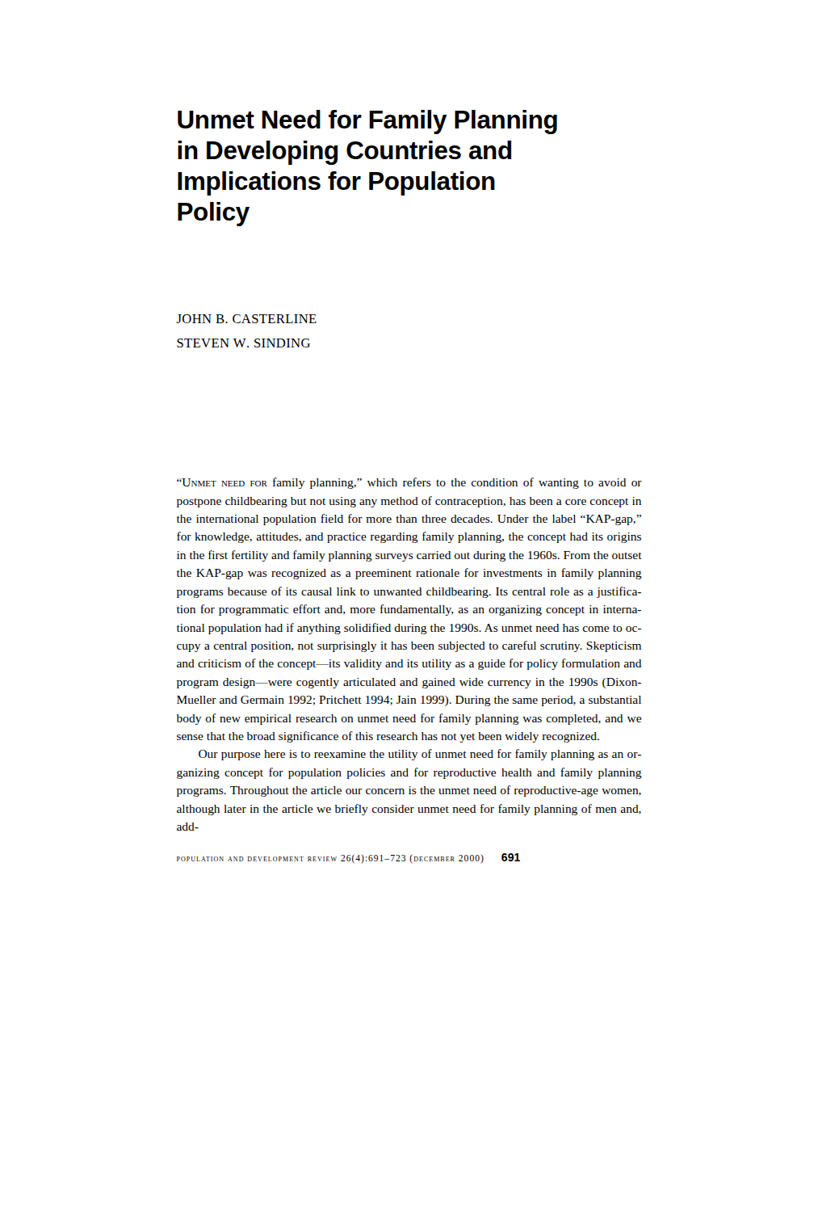Unmet Need for Family Planning in Developing Countries and Implications for Population Policy
JOHN B. CASTERLINE
STEVEN W. SINDING
“Unmet need for family planning,” which refers to the condition of wanting to avoid or postpone childbearing but not using any method of contraception, has been a core concept in the international population field for more than three decades. Under the label “KAP-gap,” for knowledge, attitudes, and practice regarding family planning, the concept had its origins in the first fertility and family planning surveys carried out during the 1960s. From the outset the KAP-gap was recognized as a preeminent rationale for investments in family planning programs because of its causal link to unwanted childbearing. Its central role as a justification for programmatic effort and, more fundamentally, as an organizing concept in international population had if anything solidified during the 1990s. As unmet need has come to occupy a central position, not surprisingly it has been subjected to careful scrutiny. Skepticism and criticism of the concept—its validity and its utility as a guide for policy formulation and program design—were cogently articulated and gained wide currency in the 1990s (Dixon-Mueller and Germain 1992; Pritchett 1994; Jain 1999). During the same period, a substantial body of new empirical research on unmet need for family planning was completed, and we sense that the broad significance of this research has not yet been widely recognized.
Our purpose here is to reexamine the utility of unmet need for family planning as an organizing concept for population policies and for reproductive health and family planning programs. Throughout the article our concern is the unmet need of reproductive-age women, although later in the article we briefly consider unmet need for family planning of men and, add-
Population and Development Review 26(4):691–723 (December 2000) 691